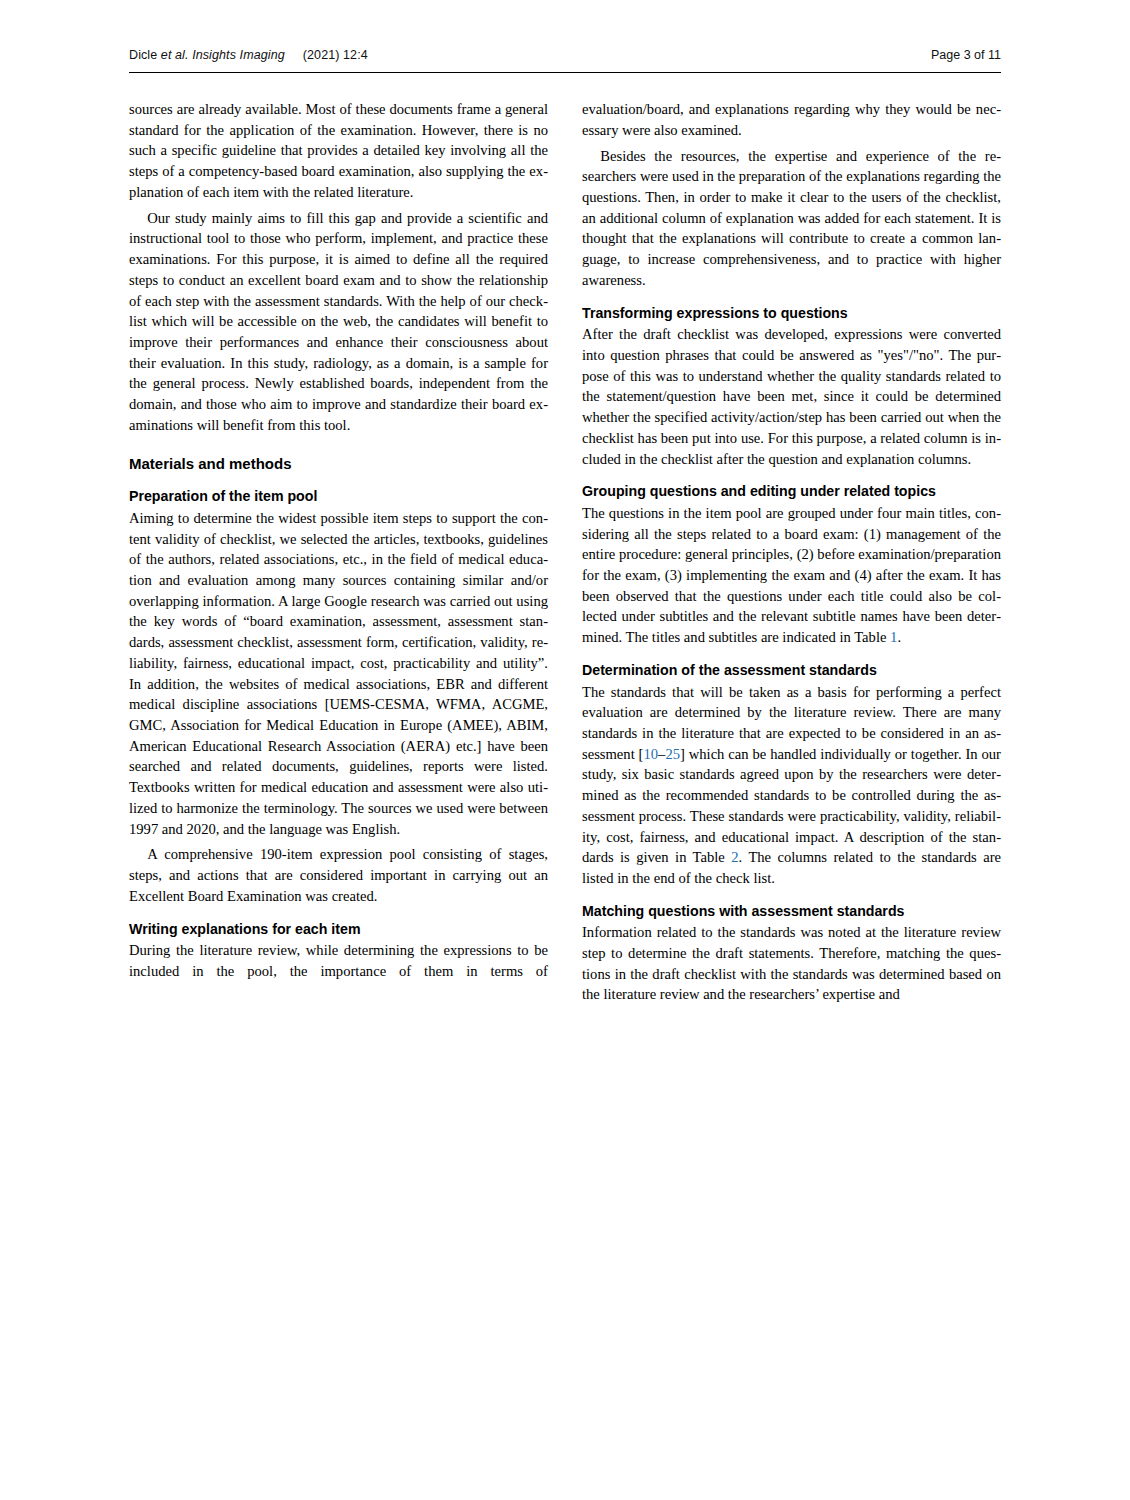Dicle et al. Insights Imaging(2021) 12:4
Page 3 of 11
sources are already available. Most of these documents frame a general standard for the application of the examination. However, there is no such a specific guideline that provides a detailed key involving all the steps of a competency-based board examination, also supplying the explanation of each item with the related literature.
Our study mainly aims to fill this gap and provide a scientific and instructional tool to those who perform, implement, and practice these examinations. For this purpose, it is aimed to define all the required steps to conduct an excellent board exam and to show the relationship of each step with the assessment standards. With the help of our checklist which will be accessible on the web, the candidates will benefit to improve their performances and enhance their consciousness about their evaluation. In this study, radiology, as a domain, is a sample for the general process. Newly established boards, independent from the domain, and those who aim to improve and standardize their board examinations will benefit from this tool.
Materials and methods
Preparation of the item pool
Aiming to determine the widest possible item steps to support the content validity of checklist, we selected the articles, textbooks, guidelines of the authors, related associations, etc., in the field of medical education and evaluation among many sources containing similar and/or overlapping information. A large Google research was carried out using the key words of “board examination, assessment, assessment standards, assessment checklist, assessment form, certification, validity, reliability, fairness, educational impact, cost, practicability and utility”. In addition, the websites of medical associations, EBR and different medical discipline associations [UEMS-CESMA, WFMA, ACGME, GMC, Association for Medical Education in Europe (AMEE), ABIM, American Educational Research Association (AERA) etc.] have been searched and related documents, guidelines, reports were listed. Textbooks written for medical education and assessment were also utilized to harmonize the terminology. The sources we used were between 1997 and 2020, and the language was English.
A comprehensive 190-item expression pool consisting of stages, steps, and actions that are considered important in carrying out an Excellent Board Examination was created.
Writing explanations for each item
During the literature review, while determining the expressions to be included in the pool, the importance of them in terms of evaluation/board, and explanations regarding why they would be necessary were also examined.
Besides the resources, the expertise and experience of the researchers were used in the preparation of the explanations regarding the questions. Then, in order to make it clear to the users of the checklist, an additional column of explanation was added for each statement. It is thought that the explanations will contribute to create a common language, to increase comprehensiveness, and to practice with higher awareness.
Transforming expressions to questions
After the draft checklist was developed, expressions were converted into question phrases that could be answered as "yes"/"no". The purpose of this was to understand whether the quality standards related to the statement/question have been met, since it could be determined whether the specified activity/action/step has been carried out when the checklist has been put into use. For this purpose, a related column is included in the checklist after the question and explanation columns.
Grouping questions and editing under related topics
The questions in the item pool are grouped under four main titles, considering all the steps related to a board exam: (1) management of the entire procedure: general principles, (2) before examination/preparation for the exam, (3) implementing the exam and (4) after the exam. It has been observed that the questions under each title could also be collected under subtitles and the relevant subtitle names have been determined. The titles and subtitles are indicated in Table 1.
Determination of the assessment standards
The standards that will be taken as a basis for performing a perfect evaluation are determined by the literature review. There are many standards in the literature that are expected to be considered in an assessment [10–25] which can be handled individually or together. In our study, six basic standards agreed upon by the researchers were determined as the recommended standards to be controlled during the assessment process. These standards were practicability, validity, reliability, cost, fairness, and educational impact. A description of the standards is given in Table 2. The columns related to the standards are listed in the end of the check list.
Matching questions with assessment standards
Information related to the standards was noted at the literature review step to determine the draft statements. Therefore, matching the questions in the draft checklist with the standards was determined based on the literature review and the researchers’ expertise and